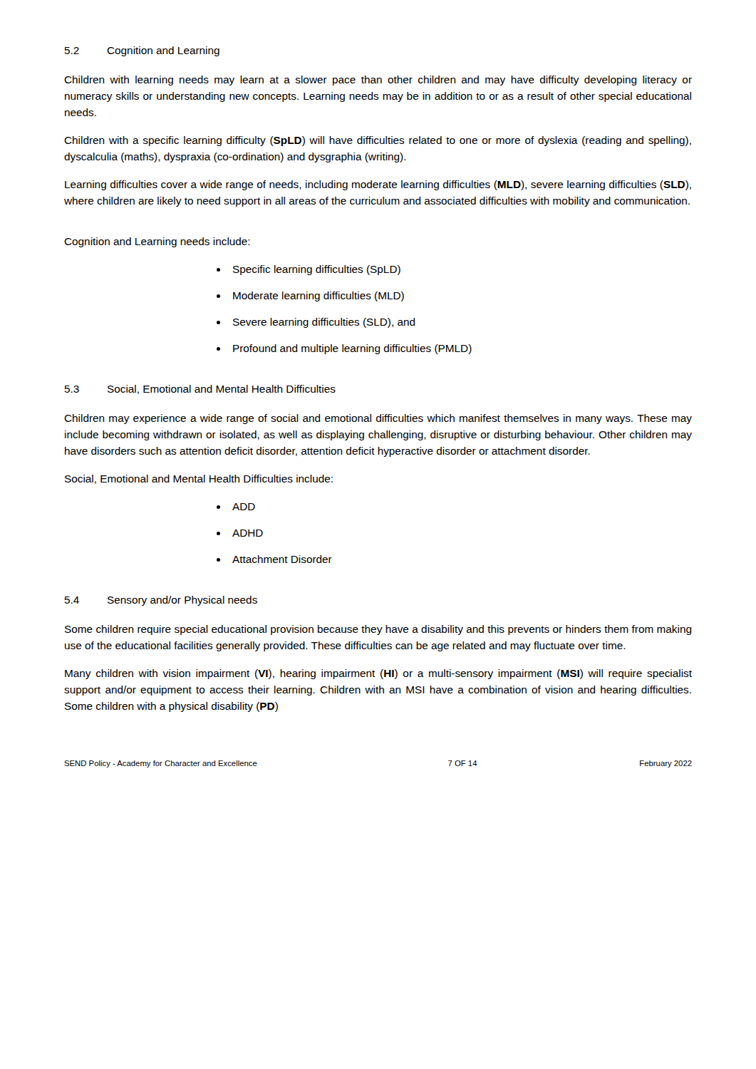5.2 Cognition and Learning
Children with learning needs may learn at a slower pace than other children and may have difficulty developing literacy or numeracy skills or understanding new concepts. Learning needs may be in addition to or as a result of other special educational needs.
Children with a specific learning difficulty (SpLD) will have difficulties related to one or more of dyslexia (reading and spelling), dyscalculia (maths), dyspraxia (co-ordination) and dysgraphia (writing).
Learning difficulties cover a wide range of needs, including moderate learning difficulties (MLD), severe learning difficulties (SLD), where children are likely to need support in all areas of the curriculum and associated difficulties with mobility and communication.
Cognition and Learning needs include:
Specific learning difficulties (SpLD)
Moderate learning difficulties (MLD)
Severe learning difficulties (SLD), and
Profound and multiple learning difficulties (PMLD)
5.3 Social, Emotional and Mental Health Difficulties
Children may experience a wide range of social and emotional difficulties which manifest themselves in many ways. These may include becoming withdrawn or isolated, as well as displaying challenging, disruptive or disturbing behaviour. Other children may have disorders such as attention deficit disorder, attention deficit hyperactive disorder or attachment disorder.
Social, Emotional and Mental Health Difficulties include:
ADD
ADHD
Attachment Disorder
5.4 Sensory and/or Physical needs
Some children require special educational provision because they have a disability and this prevents or hinders them from making use of the educational facilities generally provided. These difficulties can be age related and may fluctuate over time.
Many children with vision impairment (VI), hearing impairment (HI) or a multi-sensory impairment (MSI) will require specialist support and/or equipment to access their learning. Children with an MSI have a combination of vision and hearing difficulties. Some children with a physical disability (PD)
SEND Policy - Academy for Character and Excellence
7 OF 14
February 2022